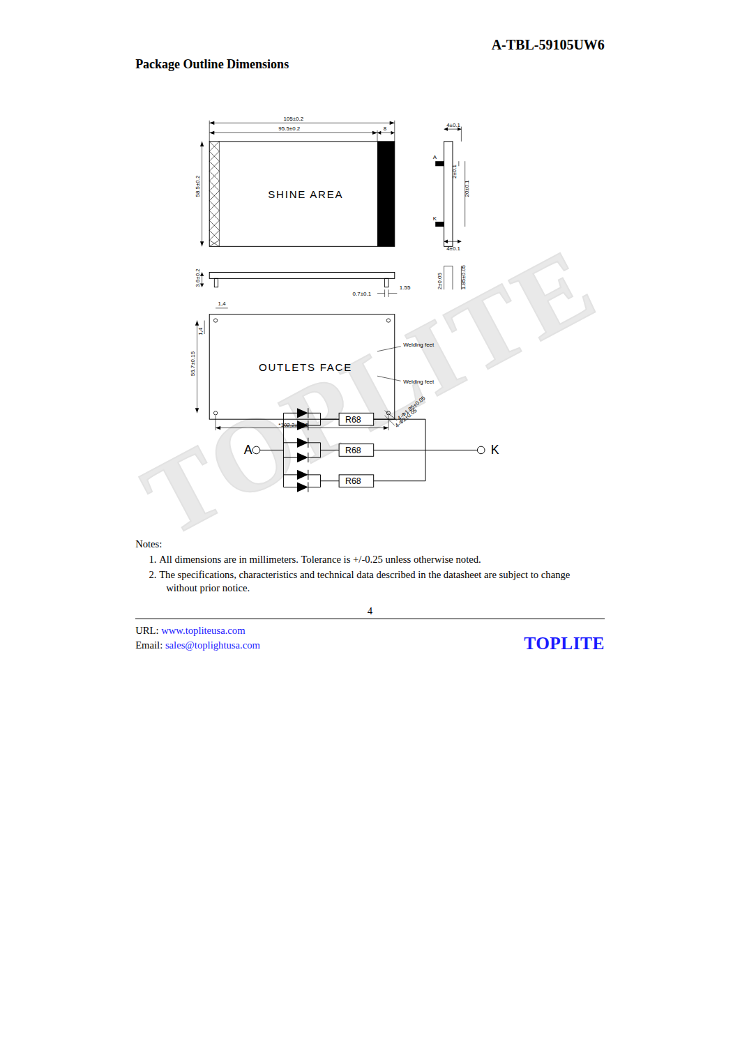TOPLITE
A-TBL-59105UW6
Package Outline Dimensions
SHINE AREA 105±0.2 95.5±0.2 8 58.5±0.2 A K 4±0.1 4±0.1 2±0.1 20±0.1 3.6±0.2 0.7±0.1 1.55 2±0.05 1.85±0.05 OUTLETS FACE 1,4 1,4 55.7±0.15 *102,2±0.15 Welding feet Welding feet 4-Φ1.85±0.05 4-Φ2±0.05 A K R68 R68 R68
Notes:
All dimensions are in millimeters. Tolerance is +/-0.25 unless otherwise noted.
The specifications, characteristics and technical data described in the datasheet are subject to change without prior notice.
4
URL: www.topliteusa.com
Email: sales@toplightusa.com
TOPLITE